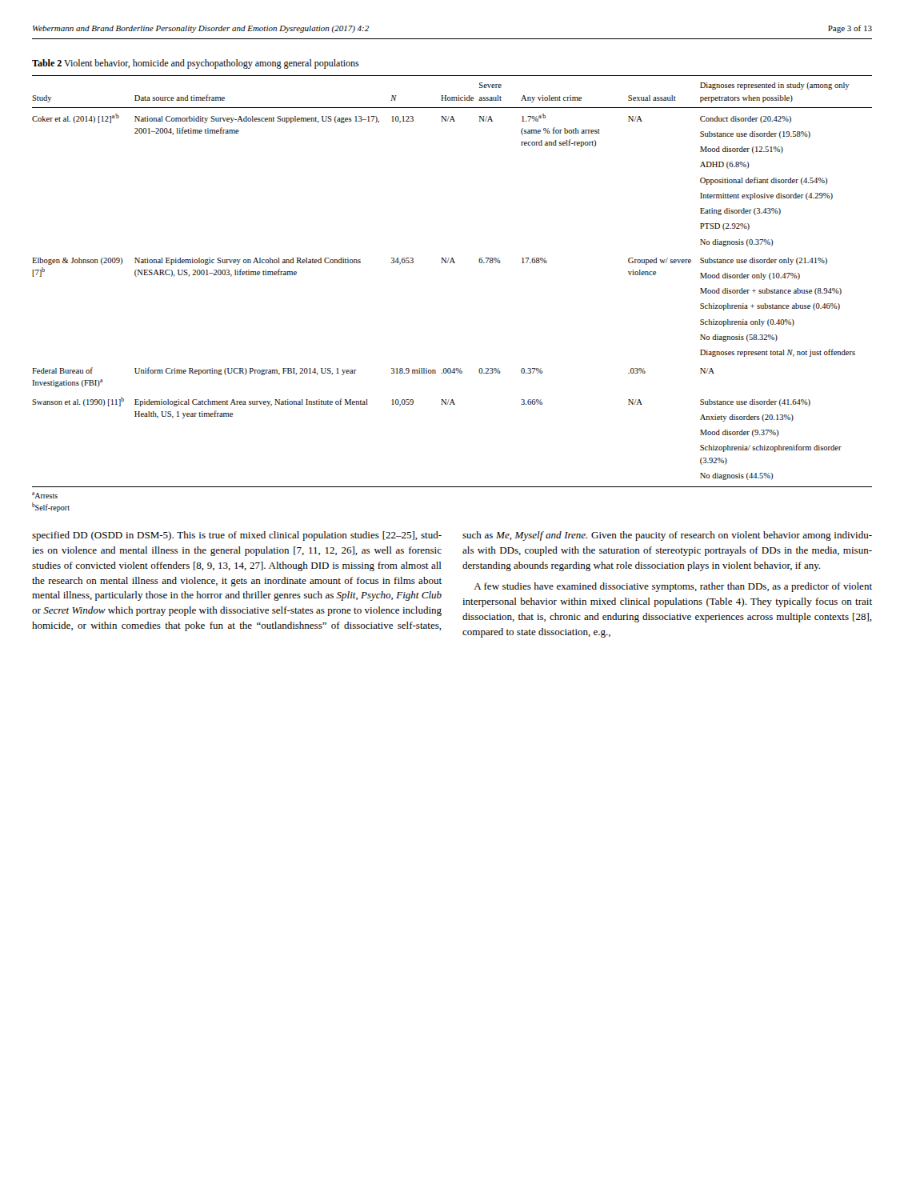Webermann and Brand Borderline Personality Disorder and Emotion Dysregulation (2017) 4:2
Page 3 of 13
Table 2 Violent behavior, homicide and psychopathology among general populations
| Study | Data source and timeframe | N | Homicide | Severe assault | Any violent crime | Sexual assault | Diagnoses represented in study (among only perpetrators when possible) |
| --- | --- | --- | --- | --- | --- | --- | --- |
| Coker et al. (2014) [12] a/b | National Comorbidity Survey-Adolescent Supplement, US (ages 13–17), 2001–2004, lifetime timeframe | 10,123 | N/A | N/A | 1.7% a/b (same % for both arrest record and self-report) | N/A | Conduct disorder (20.42%) |
| Substance use disorder (19.58%) |
| Mood disorder (12.51%) |
| ADHD (6.8%) |
| Oppositional defiant disorder (4.54%) |
| Intermittent explosive disorder (4.29%) |
| Eating disorder (3.43%) |
| PTSD (2.92%) |
| | No diagnosis (0.37%) |
| Elbogen & Johnson (2009) [7] b | National Epidemiologic Survey on Alcohol and Related Conditions (NESARC), US, 2001–2003, lifetime timeframe | 34,653 | N/A | 6.78% | 17.68% | Grouped w/ severe violence | Substance use disorder only (21.41%) |
| Mood disorder only (10.47%) |
| Mood disorder + substance abuse (8.94%) |
| Schizophrenia + substance abuse (0.46%) |
| Schizophrenia only (0.40%) |
| No diagnosis (58.32%) |
| Diagnoses represent total N , not just offenders |
| Federal Bureau of Investigations (FBI) a | Uniform Crime Reporting (UCR) Program, FBI, 2014, US, 1 year | 318.9 million | .004% | 0.23% | 0.37% | .03% | N/A |
| Swanson et al. (1990) [11] b | Epidemiological Catchment Area survey, National Institute of Mental Health, US, 1 year timeframe | 10,059 | N/A | | 3.66% | N/A | Substance use disorder (41.64%) |
| Anxiety disorders (20.13%) |
| Mood disorder (9.37%) |
| Schizophrenia/ schizophreniform disorder (3.92%) |
| | No diagnosis (44.5%) |
aArrests
bSelf-report
specified DD (OSDD in DSM-5). This is true of mixed clinical population studies [22–25], studies on violence and mental illness in the general population [7, 11, 12, 26], as well as forensic studies of convicted violent offenders [8, 9, 13, 14, 27]. Although DID is missing from almost all the research on mental illness and violence, it gets an inordinate amount of focus in films about mental illness, particularly those in the horror and thriller genres such as Split, Psycho, Fight Club or Secret Window which portray people with dissociative self-states as prone to violence including homicide, or within comedies that poke fun at the “outlandishness” of dissociative self-states, such as Me, Myself and Irene. Given the paucity of research on violent behavior among individuals with DDs, coupled with the saturation of stereotypic portrayals of DDs in the media, misunderstanding abounds regarding what role dissociation plays in violent behavior, if any.
A few studies have examined dissociative symptoms, rather than DDs, as a predictor of violent interpersonal behavior within mixed clinical populations (Table 4). They typically focus on trait dissociation, that is, chronic and enduring dissociative experiences across multiple contexts [28], compared to state dissociation, e.g.,